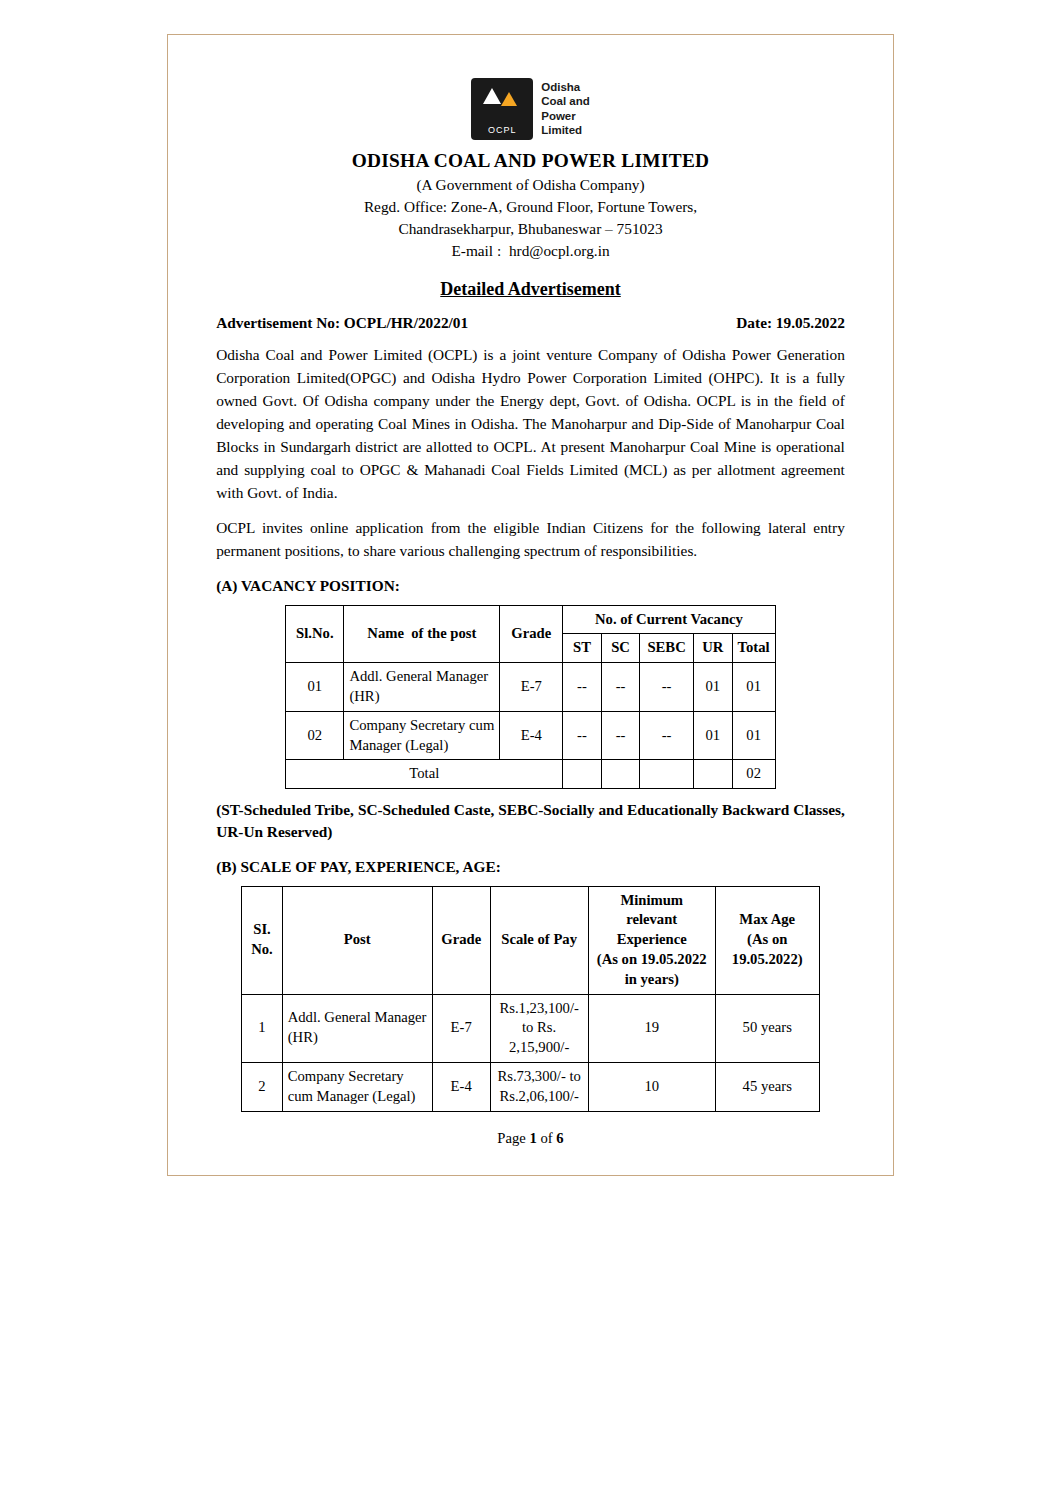OCPL
Odisha Coal and Power Limited
ODISHA COAL AND POWER LIMITED
(A Government of Odisha Company)
Regd. Office: Zone-A, Ground Floor, Fortune Towers,
Chandrasekharpur, Bhubaneswar – 751023
E-mail : hrd@ocpl.org.in
Detailed Advertisement
Advertisement No: OCPL/HR/2022/01 Date: 19.05.2022
Odisha Coal and Power Limited (OCPL) is a joint venture Company of Odisha Power Generation Corporation Limited(OPGC) and Odisha Hydro Power Corporation Limited (OHPC). It is a fully owned Govt. Of Odisha company under the Energy dept, Govt. of Odisha. OCPL is in the field of developing and operating Coal Mines in Odisha. The Manoharpur and Dip-Side of Manoharpur Coal Blocks in Sundargarh district are allotted to OCPL. At present Manoharpur Coal Mine is operational and supplying coal to OPGC & Mahanadi Coal Fields Limited (MCL) as per allotment agreement with Govt. of India.
OCPL invites online application from the eligible Indian Citizens for the following lateral entry permanent positions, to share various challenging spectrum of responsibilities.
(A) VACANCY POSITION:
| Sl.No. | Name of the post | Grade | No. of Current Vacancy |
| --- | --- | --- | --- |
| ST | SC | SEBC | UR | Total |
| 01 | Addl. General Manager (HR) | E-7 | -- | -- | -- | 01 | 01 |
| 02 | Company Secretary cum Manager (Legal) | E-4 | -- | -- | -- | 01 | 01 |
| Total | | | | | 02 |
(ST-Scheduled Tribe, SC-Scheduled Caste, SEBC-Socially and Educationally Backward Classes, UR-Un Reserved)
(B) SCALE OF PAY, EXPERIENCE, AGE:
| SI. No. | Post | Grade | Scale of Pay | Minimum relevant Experience (As on 19.05.2022 in years) | Max Age (As on 19.05.2022) |
| --- | --- | --- | --- | --- | --- |
| 1 | Addl. General Manager (HR) | E-7 | Rs.1,23,100/- to Rs. 2,15,900/- | 19 | 50 years |
| 2 | Company Secretary cum Manager (Legal) | E-4 | Rs.73,300/- to Rs.2,06,100/- | 10 | 45 years |
Page 1 of 6